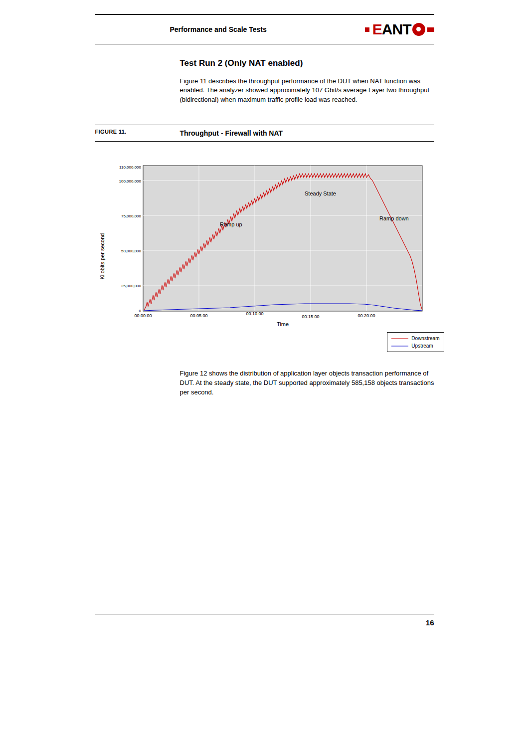Performance and Scale Tests
EANT
Test Run 2 (Only NAT enabled)
Figure 11 describes the throughput performance of the DUT when NAT function was enabled. The analyzer showed approximately 107 Gbit/s average Layer two throughput (bidirectional) when maximum traffic profile load was reached.
FIGURE 11.
Throughput - Firewall with NAT
Kilobits per second 110,000,000 100,000,000 75,000,000 50,000,000 25,000,000 0 Ramp up Steady State Ramp down 00:00:00 00:05:00 00:10:00 00:15:00 00:20:00 Time
Downstream
Upstream
Figure 12 shows the distribution of application layer objects transaction performance of DUT. At the steady state, the DUT supported approximately 585,158 objects transactions per second.
16